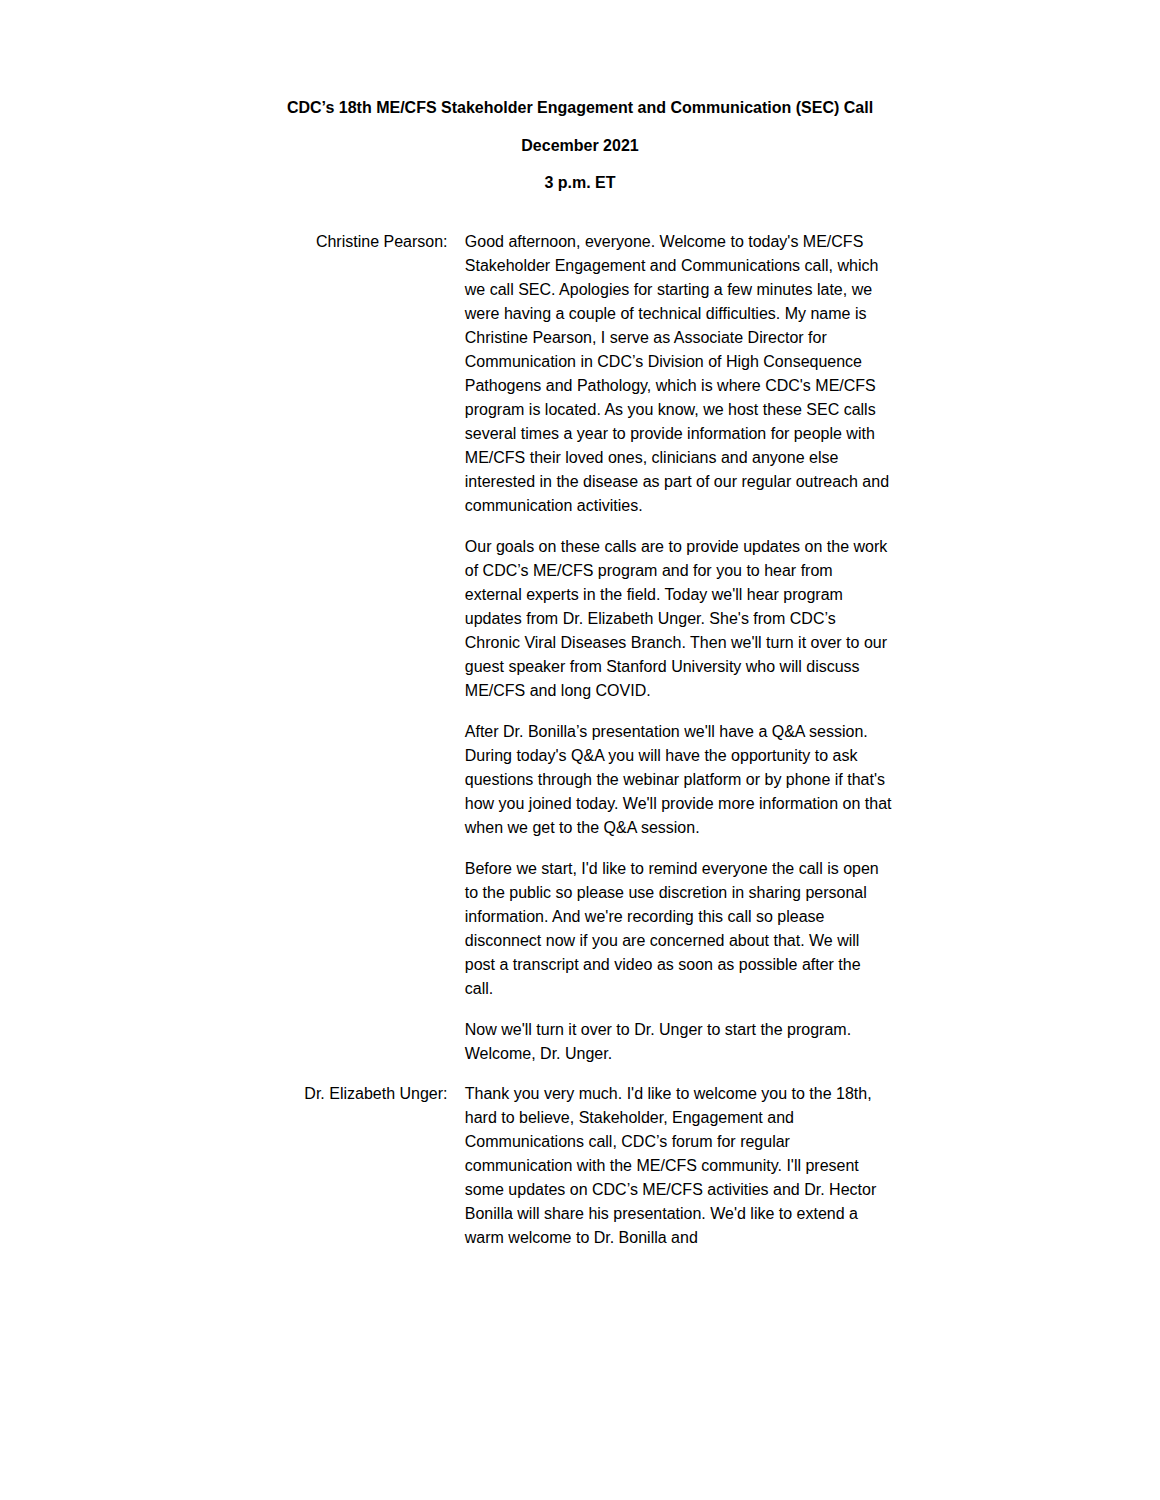CDC’s 18th ME/CFS Stakeholder Engagement and Communication (SEC) Call
December 2021
3 p.m. ET
Christine Pearson:
Good afternoon, everyone. Welcome to today's ME/CFS Stakeholder Engagement and Communications call, which we call SEC. Apologies for starting a few minutes late, we were having a couple of technical difficulties. My name is Christine Pearson, I serve as Associate Director for Communication in CDC’s Division of High Consequence Pathogens and Pathology, which is where CDC's ME/CFS program is located. As you know, we host these SEC calls several times a year to provide information for people with ME/CFS their loved ones, clinicians and anyone else interested in the disease as part of our regular outreach and communication activities.
Our goals on these calls are to provide updates on the work of CDC’s ME/CFS program and for you to hear from external experts in the field. Today we'll hear program updates from Dr. Elizabeth Unger. She's from CDC’s Chronic Viral Diseases Branch. Then we'll turn it over to our guest speaker from Stanford University who will discuss ME/CFS and long COVID.
After Dr. Bonilla’s presentation we'll have a Q&A session. During today's Q&A you will have the opportunity to ask questions through the webinar platform or by phone if that's how you joined today. We'll provide more information on that when we get to the Q&A session.
Before we start, I'd like to remind everyone the call is open to the public so please use discretion in sharing personal information. And we're recording this call so please disconnect now if you are concerned about that. We will post a transcript and video as soon as possible after the call.
Now we'll turn it over to Dr. Unger to start the program. Welcome, Dr. Unger.
Dr. Elizabeth Unger:
Thank you very much. I'd like to welcome you to the 18th, hard to believe, Stakeholder, Engagement and Communications call, CDC’s forum for regular communication with the ME/CFS community. I'll present some updates on CDC’s ME/CFS activities and Dr. Hector Bonilla will share his presentation. We'd like to extend a warm welcome to Dr. Bonilla and